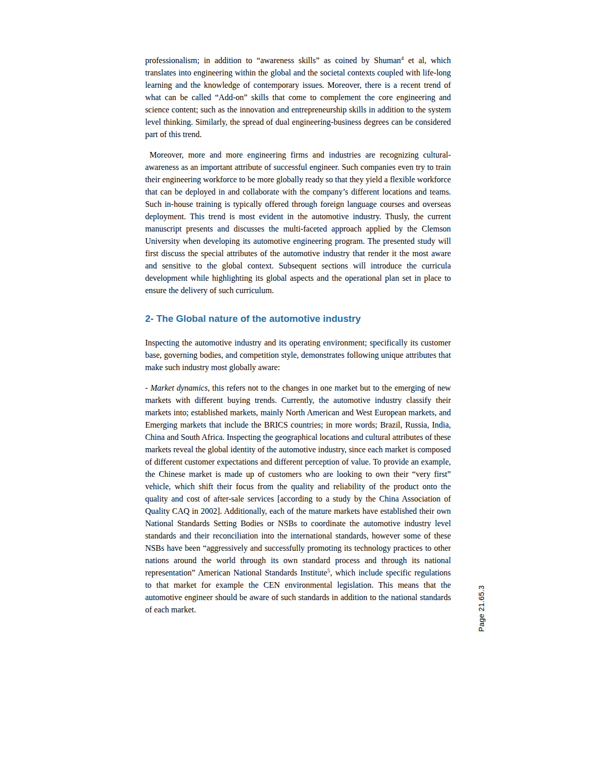professionalism; in addition to “awareness skills” as coined by Shuman4 et al, which translates into engineering within the global and the societal contexts coupled with life-long learning and the knowledge of contemporary issues. Moreover, there is a recent trend of what can be called “Add-on” skills that come to complement the core engineering and science content; such as the innovation and entrepreneurship skills in addition to the system level thinking. Similarly, the spread of dual engineering-business degrees can be considered part of this trend.
Moreover, more and more engineering firms and industries are recognizing cultural-awareness as an important attribute of successful engineer. Such companies even try to train their engineering workforce to be more globally ready so that they yield a flexible workforce that can be deployed in and collaborate with the company’s different locations and teams. Such in-house training is typically offered through foreign language courses and overseas deployment. This trend is most evident in the automotive industry. Thusly, the current manuscript presents and discusses the multi-faceted approach applied by the Clemson University when developing its automotive engineering program. The presented study will first discuss the special attributes of the automotive industry that render it the most aware and sensitive to the global context. Subsequent sections will introduce the curricula development while highlighting its global aspects and the operational plan set in place to ensure the delivery of such curriculum.
2- The Global nature of the automotive industry
Inspecting the automotive industry and its operating environment; specifically its customer base, governing bodies, and competition style, demonstrates following unique attributes that make such industry most globally aware:
- Market dynamics, this refers not to the changes in one market but to the emerging of new markets with different buying trends. Currently, the automotive industry classify their markets into; established markets, mainly North American and West European markets, and Emerging markets that include the BRICS countries; in more words; Brazil, Russia, India, China and South Africa. Inspecting the geographical locations and cultural attributes of these markets reveal the global identity of the automotive industry, since each market is composed of different customer expectations and different perception of value. To provide an example, the Chinese market is made up of customers who are looking to own their “very first” vehicle, which shift their focus from the quality and reliability of the product onto the quality and cost of after-sale services [according to a study by the China Association of Quality CAQ in 2002]. Additionally, each of the mature markets have established their own National Standards Setting Bodies or NSBs to coordinate the automotive industry level standards and their reconciliation into the international standards, however some of these NSBs have been “aggressively and successfully promoting its technology practices to other nations around the world through its own standard process and through its national representation” American National Standards Institute5, which include specific regulations to that market for example the CEN environmental legislation. This means that the automotive engineer should be aware of such standards in addition to the national standards of each market.
Page 21.65.3